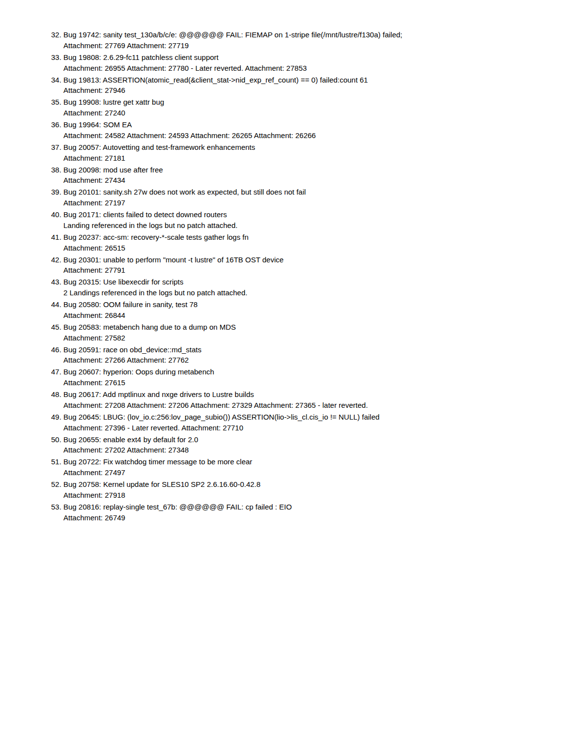Bug 19742: sanity test_130a/b/c/e: @@@@@@ FAIL: FIEMAP on 1-stripe file(/mnt/lustre/f130a) failed; Attachment: 27769 Attachment: 27719
Bug 19808: 2.6.29-fc11 patchless client support Attachment: 26955 Attachment: 27780 - Later reverted. Attachment: 27853
Bug 19813: ASSERTION(atomic_read(&client_stat->nid_exp_ref_count) == 0) failed:count 61 Attachment: 27946
Bug 19908: lustre get xattr bug Attachment: 27240
Bug 19964: SOM EA Attachment: 24582 Attachment: 24593 Attachment: 26265 Attachment: 26266
Bug 20057: Autovetting and test-framework enhancements Attachment: 27181
Bug 20098: mod use after free Attachment: 27434
Bug 20101: sanity.sh 27w does not work as expected, but still does not fail Attachment: 27197
Bug 20171: clients failed to detect downed routers Landing referenced in the logs but no patch attached.
Bug 20237: acc-sm: recovery-*-scale tests gather logs fn Attachment: 26515
Bug 20301: unable to perform "mount -t lustre" of 16TB OST device Attachment: 27791
Bug 20315: Use libexecdir for scripts 2 Landings referenced in the logs but no patch attached.
Bug 20580: OOM failure in sanity, test 78 Attachment: 26844
Bug 20583: metabench hang due to a dump on MDS Attachment: 27582
Bug 20591: race on obd_device::md_stats Attachment: 27266 Attachment: 27762
Bug 20607: hyperion: Oops during metabench Attachment: 27615
Bug 20617: Add mptlinux and nxge drivers to Lustre builds Attachment: 27208 Attachment: 27206 Attachment: 27329 Attachment: 27365 - later reverted.
Bug 20645: LBUG: (lov_io.c:256:lov_page_subio()) ASSERTION(lio->lis_cl.cis_io != NULL) failed Attachment: 27396 - Later reverted. Attachment: 27710
Bug 20655: enable ext4 by default for 2.0 Attachment: 27202 Attachment: 27348
Bug 20722: Fix watchdog timer message to be more clear Attachment: 27497
Bug 20758: Kernel update for SLES10 SP2 2.6.16.60-0.42.8 Attachment: 27918
Bug 20816: replay-single test_67b: @@@@@@ FAIL: cp failed : EIO Attachment: 26749